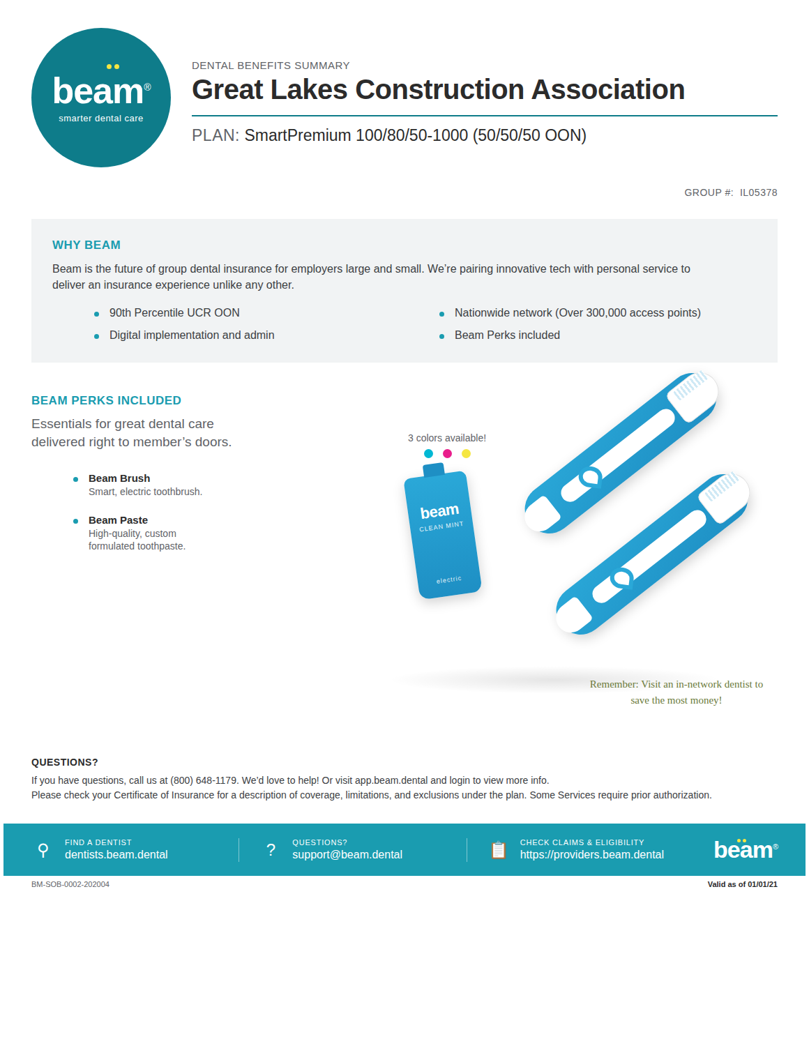beam®
smarter dental care
DENTAL BENEFITS SUMMARY
Great Lakes Construction Association
PLAN: SmartPremium 100/80/50-1000 (50/50/50 OON)
GROUP #: IL05378
WHY BEAM
Beam is the future of group dental insurance for employers large and small. We’re pairing innovative tech with personal service to deliver an insurance experience unlike any other.
90th Percentile UCR OON
Nationwide network (Over 300,000 access points)
Digital implementation and admin
Beam Perks included
BEAM PERKS INCLUDED
Essentials for great dental care delivered right to member’s doors.
Beam Brush Smart, electric toothbrush.
Beam Paste High-quality, custom formulated toothpaste.
3 colors available!
beam
CLEAN MINT
electric
Remember: Visit an in-network dentist to save the most money!
QUESTIONS?
If you have questions, call us at (800) 648-1179. We’d love to help! Or visit app.beam.dental and login to view more info.
Please check your Certificate of Insurance for a description of coverage, limitations, and exclusions under the plan. Some Services require prior authorization.
⚲
FIND A DENTIST
dentists.beam.dental
?
QUESTIONS?
support@beam.dental
📋
CHECK CLAIMS & ELIGIBILITY
https://providers.beam.dental
beam®
BM-SOB-0002-202004 Valid as of 01/01/21